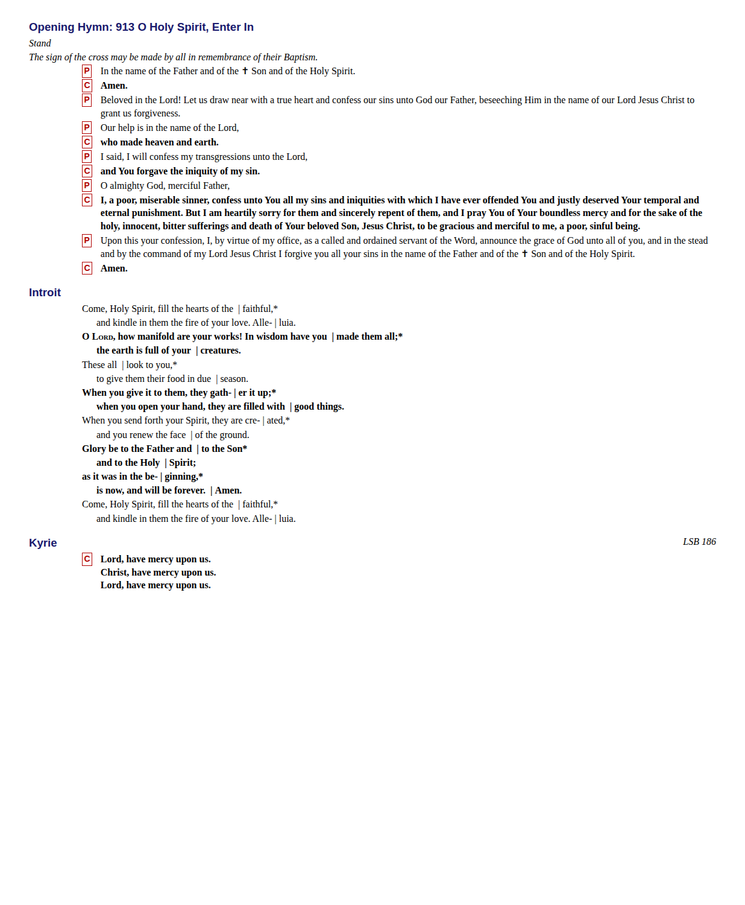Opening Hymn: 913 O Holy Spirit, Enter In
Stand
The sign of the cross may be made by all in remembrance of their Baptism.
P
In the name of the Father and of the ✝ Son and of the Holy Spirit.
C
Amen.
P
Beloved in the Lord! Let us draw near with a true heart and confess our sins unto God our Father, beseeching Him in the name of our Lord Jesus Christ to grant us forgiveness.
P
Our help is in the name of the Lord,
C
who made heaven and earth.
P
I said, I will confess my transgressions unto the Lord,
C
and You forgave the iniquity of my sin.
P
O almighty God, merciful Father,
C
I, a poor, miserable sinner, confess unto You all my sins and iniquities with which I have ever offended You and justly deserved Your temporal and eternal punishment. But I am heartily sorry for them and sincerely repent of them, and I pray You of Your boundless mercy and for the sake of the holy, innocent, bitter sufferings and death of Your beloved Son, Jesus Christ, to be gracious and merciful to me, a poor, sinful being.
P
Upon this your confession, I, by virtue of my office, as a called and ordained servant of the Word, announce the grace of God unto all of you, and in the stead and by the command of my Lord Jesus Christ I forgive you all your sins in the name of the Father and of the ✝ Son and of the Holy Spirit.
C
Amen.
Introit
Come, Holy Spirit, fill the hearts of the | faithful,*
and kindle in them the fire of your love. Alle- | luia.
O Lord, how manifold are your works! In wisdom have you | made them all;*
the earth is full of your | creatures.
These all | look to you,*
to give them their food in due | season.
When you give it to them, they gath- | er it up;*
when you open your hand, they are filled with | good things.
When you send forth your Spirit, they are cre- | ated,*
and you renew the face | of the ground.
Glory be to the Father and | to the Son*
and to the Holy | Spirit;
as it was in the be- | ginning,*
is now, and will be forever. | Amen.
Come, Holy Spirit, fill the hearts of the | faithful,*
and kindle in them the fire of your love. Alle- | luia.
Kyrie LSB 186
C
Lord, have mercy upon us.
Christ, have mercy upon us.
Lord, have mercy upon us.